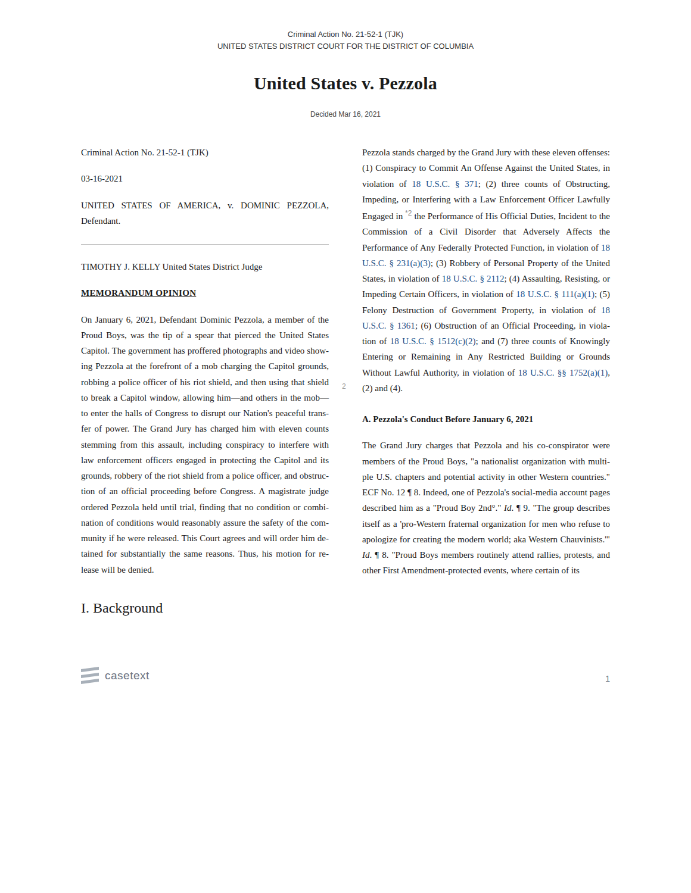Criminal Action No. 21-52-1 (TJK)
UNITED STATES DISTRICT COURT FOR THE DISTRICT OF COLUMBIA
United States v. Pezzola
Decided Mar 16, 2021
Criminal Action No. 21-52-1 (TJK)
03-16-2021
UNITED STATES OF AMERICA, v. DOMINIC PEZZOLA, Defendant.
TIMOTHY J. KELLY United States District Judge
MEMORANDUM OPINION
On January 6, 2021, Defendant Dominic Pezzola, a member of the Proud Boys, was the tip of a spear that pierced the United States Capitol. The government has proffered photographs and video showing Pezzola at the forefront of a mob charging the Capitol grounds, robbing a police officer of his riot shield, and then using that shield to break a Capitol window, allowing him—and others in the mob—to enter the halls of Congress to disrupt our Nation's peaceful transfer of power. The Grand Jury has charged him with eleven counts stemming from this assault, including conspiracy to interfere with law enforcement officers engaged in protecting the Capitol and its grounds, robbery of the riot shield from a police officer, and obstruction of an official proceeding before Congress. A magistrate judge ordered Pezzola held until trial, finding that no condition or combination of conditions would reasonably assure the safety of the community if he were released. This Court agrees and will order him detained for substantially the same reasons. Thus, his motion for release will be denied.
I. Background
Pezzola stands charged by the Grand Jury with these eleven offenses: (1) Conspiracy to Commit An Offense Against the United States, in violation of 18 U.S.C. § 371; (2) three counts of Obstructing, Impeding, or Interfering with a Law Enforcement Officer Lawfully Engaged in *2 the Performance of His Official Duties, Incident to the Commission of a Civil Disorder that Adversely Affects the Performance of Any Federally Protected Function, in violation of 18 U.S.C. § 231(a)(3); (3) Robbery of Personal Property of the United States, in violation of 18 U.S.C. § 2112; (4) Assaulting, Resisting, or Impeding Certain Officers, in violation of 18 U.S.C. § 111(a)(1); (5) Felony Destruction of Government Property, in violation of 18 U.S.C. § 1361; (6) Obstruction of an Official Proceeding, in violation of 18 U.S.C. § 1512(c)(2); and (7) three counts of Knowingly Entering or Remaining in Any Restricted Building or Grounds Without Lawful Authority, in violation of 18 U.S.C. §§ 1752(a)(1), (2) and (4).2
A. Pezzola's Conduct Before January 6, 2021
The Grand Jury charges that Pezzola and his co-conspirator were members of the Proud Boys, "a nationalist organization with multiple U.S. chapters and potential activity in other Western countries." ECF No. 12 ¶ 8. Indeed, one of Pezzola's social-media account pages described him as a "Proud Boy 2nd°." Id. ¶ 9. "The group describes itself as a 'pro-Western fraternal organization for men who refuse to apologize for creating the modern world; aka Western Chauvinists.'" Id. ¶ 8. "Proud Boys members routinely attend rallies, protests, and other First Amendment-protected events, where certain of its
casetext
1